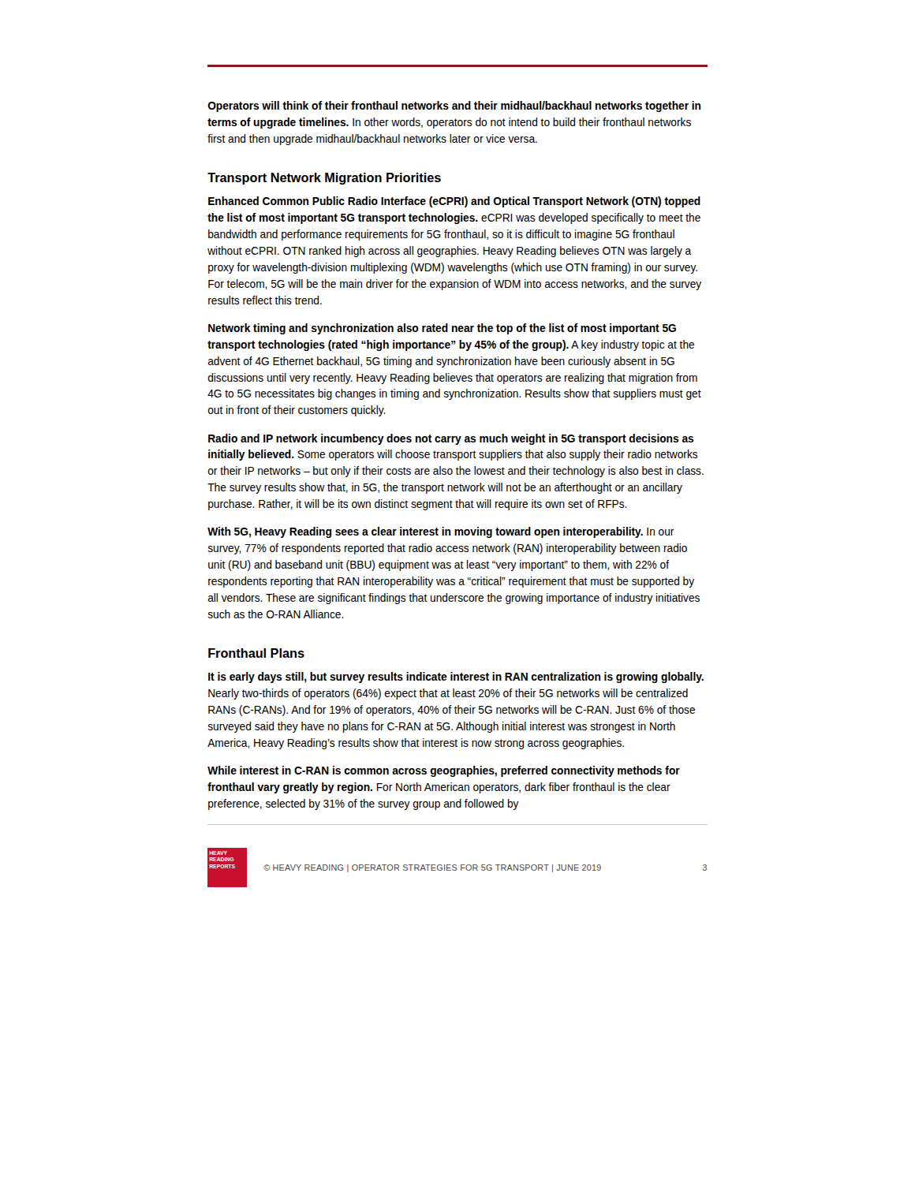Operators will think of their fronthaul networks and their midhaul/backhaul networks together in terms of upgrade timelines. In other words, operators do not intend to build their fronthaul networks first and then upgrade midhaul/backhaul networks later or vice versa.
Transport Network Migration Priorities
Enhanced Common Public Radio Interface (eCPRI) and Optical Transport Network (OTN) topped the list of most important 5G transport technologies. eCPRI was developed specifically to meet the bandwidth and performance requirements for 5G fronthaul, so it is difficult to imagine 5G fronthaul without eCPRI. OTN ranked high across all geographies. Heavy Reading believes OTN was largely a proxy for wavelength-division multiplexing (WDM) wavelengths (which use OTN framing) in our survey. For telecom, 5G will be the main driver for the expansion of WDM into access networks, and the survey results reflect this trend.
Network timing and synchronization also rated near the top of the list of most important 5G transport technologies (rated “high importance” by 45% of the group). A key industry topic at the advent of 4G Ethernet backhaul, 5G timing and synchronization have been curiously absent in 5G discussions until very recently. Heavy Reading believes that operators are realizing that migration from 4G to 5G necessitates big changes in timing and synchronization. Results show that suppliers must get out in front of their customers quickly.
Radio and IP network incumbency does not carry as much weight in 5G transport decisions as initially believed. Some operators will choose transport suppliers that also supply their radio networks or their IP networks – but only if their costs are also the lowest and their technology is also best in class. The survey results show that, in 5G, the transport network will not be an afterthought or an ancillary purchase. Rather, it will be its own distinct segment that will require its own set of RFPs.
With 5G, Heavy Reading sees a clear interest in moving toward open interoperability. In our survey, 77% of respondents reported that radio access network (RAN) interoperability between radio unit (RU) and baseband unit (BBU) equipment was at least “very important” to them, with 22% of respondents reporting that RAN interoperability was a “critical” requirement that must be supported by all vendors. These are significant findings that underscore the growing importance of industry initiatives such as the O-RAN Alliance.
Fronthaul Plans
It is early days still, but survey results indicate interest in RAN centralization is growing globally. Nearly two-thirds of operators (64%) expect that at least 20% of their 5G networks will be centralized RANs (C-RANs). And for 19% of operators, 40% of their 5G networks will be C-RAN. Just 6% of those surveyed said they have no plans for C-RAN at 5G. Although initial interest was strongest in North America, Heavy Reading’s results show that interest is now strong across geographies.
While interest in C-RAN is common across geographies, preferred connectivity methods for fronthaul vary greatly by region. For North American operators, dark fiber fronthaul is the clear preference, selected by 31% of the survey group and followed by
HEAVY
READING
REPORTS
© HEAVY READING | OPERATOR STRATEGIES FOR 5G TRANSPORT | JUNE 2019
3